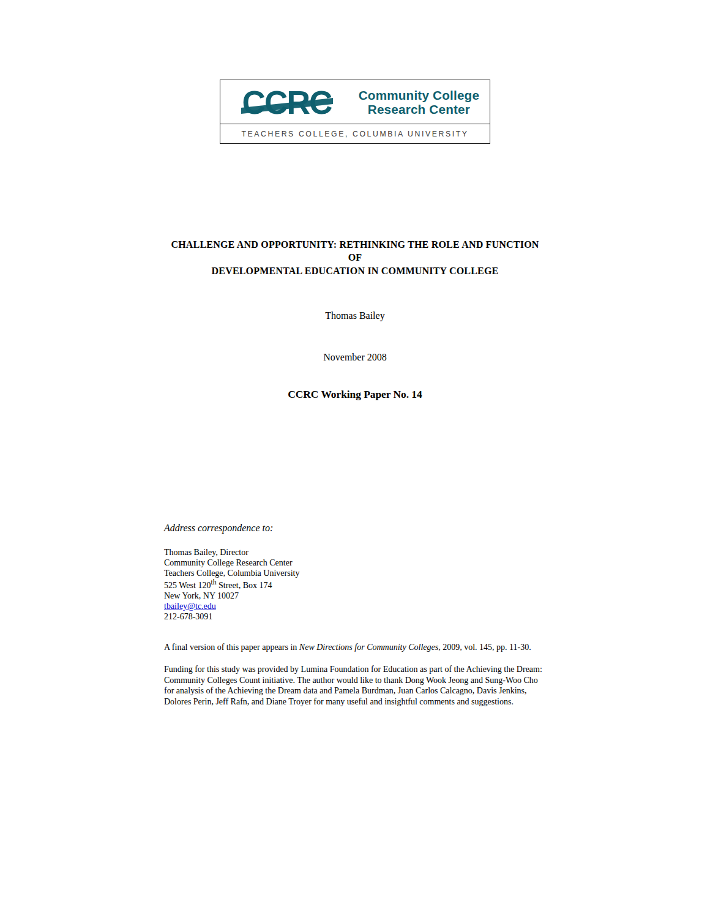CCRC
Community College Research Center
TEACHERS COLLEGE, COLUMBIA UNIVERSITY
Challenge and Opportunity: Rethinking the Role and Function of
Developmental Education in Community College
Thomas Bailey
November 2008
CCRC Working Paper No. 14
Address correspondence to:
Thomas Bailey, Director
Community College Research Center
Teachers College, Columbia University
525 West 120th Street, Box 174
New York, NY 10027
tbailey@tc.edu
212-678-3091
A final version of this paper appears in New Directions for Community Colleges, 2009, vol. 145, pp. 11-30.
Funding for this study was provided by Lumina Foundation for Education as part of the Achieving the Dream: Community Colleges Count initiative. The author would like to thank Dong Wook Jeong and Sung-Woo Cho for analysis of the Achieving the Dream data and Pamela Burdman, Juan Carlos Calcagno, Davis Jenkins, Dolores Perin, Jeff Rafn, and Diane Troyer for many useful and insightful comments and suggestions.